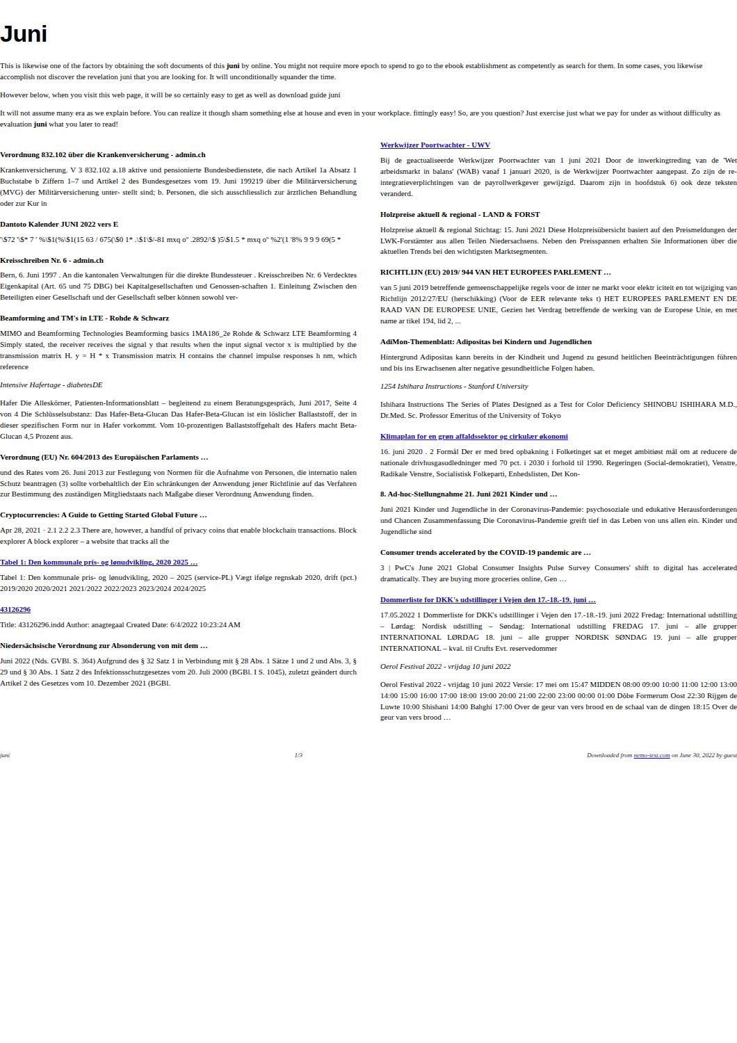Juni
This is likewise one of the factors by obtaining the soft documents of this juni by online. You might not require more epoch to spend to go to the ebook establishment as competently as search for them. In some cases, you likewise accomplish not discover the revelation juni that you are looking for. It will unconditionally squander the time.
However below, when you visit this web page, it will be so certainly easy to get as well as download guide juni
It will not assume many era as we explain before. You can realize it though sham something else at house and even in your workplace. fittingly easy! So, are you question? Just exercise just what we pay for under as without difficulty as evaluation juni what you later to read!
Verordnung 832.102 über die Krankenversicherung - admin.ch
Krankenversicherung. V 3 832.102 a.18 aktive und pensionierte Bundesbedienstete, die nach Artikel 1a Absatz 1 Buchstabe b Ziffern 1–7 und Artikel 2 des Bundesgesetzes vom 19. Juni 199219 über die Militärversicherung (MVG) der Militärversicherung unter- stellt sind; b. Personen, die sich ausschliesslich zur ärztlichen Behandlung oder zur Kur in
Dantoto Kalender JUNI 2022 vers E
'\$72 '\$* 7 ' %\$1(%\$1(15 63 / 675(\$0 1* .\$1\$/-81 mxq oº .2892/\$ )5\$1.5 * mxq oº %2'(1 '8% 9 9 9 69(5 *
Kreisschreiben Nr. 6 - admin.ch
Bern, 6. Juni 1997 . An die kantonalen Verwaltungen für die direkte Bundessteuer . Kreisschreiben Nr. 6 Verdecktes Eigenkapital (Art. 65 und 75 DBG) bei Kapitalgesellschaften und Genossen-schaften 1. Einleitung Zwischen den Beteiligten einer Gesellschaft und der Gesellschaft selber können sowohl ver-
Beamforming and TM's in LTE - Rohde & Schwarz
MIMO and Beamforming Technologies Beamforming basics 1MA186_2e Rohde & Schwarz LTE Beamforming 4 Simply stated, the receiver receives the signal y that results when the input signal vector x is multiplied by the transmission matrix H. y = H * x Transmission matrix H contains the channel impulse responses h nm, which reference
Intensive Hafertage - diabetesDE
Hafer Die Alleskörner, Patienten-Informationsblatt – begleitend zu einem Beratungsgespräch, Juni 2017, Seite 4 von 4 Die Schlüsselsubstanz: Das Hafer-Beta-Glucan Das Hafer-Beta-Glucan ist ein löslicher Ballaststoff, der in dieser spezifischen Form nur in Hafer vorkommt. Vom 10-prozentigen Ballaststoffgehalt des Hafers macht Beta-Glucan 4,5 Prozent aus.
Verordnung (EU) Nr. 604/2013 des Europäischen Parlaments …
und des Rates vom 26. Juni 2013 zur Festlegung von Normen für die Aufnahme von Personen, die internatio nalen Schutz beantragen (3) sollte vorbehaltlich der Ein schränkungen der Anwendung jener Richtlinie auf das Verfahren zur Bestimmung des zuständigen Mitgliedstaats nach Maßgabe dieser Verordnung Anwendung finden.
Cryptocurrencies: A Guide to Getting Started Global Future …
Apr 28, 2021 · 2.1 2.2 2.3 There are, however, a handful of privacy coins that enable blockchain transactions. Block explorer A block explorer – a website that tracks all the
Tabel 1: Den kommunale pris- og lønudvikling, 2020 2025 …
Tabel 1: Den kommunale pris- og lønudvikling, 2020 – 2025 (service-PL) Vægt ifølge regnskab 2020, drift (pct.) 2019/2020 2020/2021 2021/2022 2022/2023 2023/2024 2024/2025
43126296
Title: 43126296.indd Author: anagtegaal Created Date: 6/4/2022 10:23:24 AM
Niedersächsische Verordnung zur Absonderung von mit dem …
Juni 2022 (Nds. GVBl. S. 364) Aufgrund des § 32 Satz 1 in Verbindung mit § 28 Abs. 1 Sätze 1 und 2 und Abs. 3, § 29 und § 30 Abs. 1 Satz 2 des Infektionsschutzgesetzes vom 20. Juli 2000 (BGBl. I S. 1045), zuletzt geändert durch Artikel 2 des Gesetzes vom 10. Dezember 2021 (BGBl.
Werkwijzer Poortwachter - UWV
Bij de geactualiseerde Werkwijzer Poortwachter van 1 juni 2021 Door de inwerkingtreding van de 'Wet arbeidsmarkt in balans' (WAB) vanaf 1 januari 2020, is de Werkwijzer Poortwachter aangepast. Zo zijn de re-integratieverplichtingen van de payrollwerkgever gewijzigd. Daarom zijn in hoofdstuk 6) ook deze teksten veranderd.
Holzpreise aktuell & regional - LAND & FORST
Holzpreise aktuell & regional Stichtag: 15. Juni 2021 Diese Holzpreisübersicht basiert auf den Preismeldungen der LWK-Forstämter aus allen Teilen Niedersachsens. Neben den Preisspannen erhalten Sie Informationen über die aktuellen Trends bei den wichtigsten Marktsegmenten.
RICHTLIJN (EU) 2019/ 944 VAN HET EUROPEES PARLEMENT …
van 5 juni 2019 betreffende gemeenschappelijke regels voor de inter ne markt voor elektr iciteit en tot wijziging van Richtlijn 2012/27/EU (herschikking) (Voor de EER relevante teks t) HET EUROPEES PARLEMENT EN DE RAAD VAN DE EUROPESE UNIE, Gezien het Verdrag betreffende de werking van de Europese Unie, en met name ar tikel 194, lid 2, ...
AdiMon-Themenblatt: Adipositas bei Kindern und Jugendlichen
Hintergrund Adipositas kann bereits in der Kindheit und Jugend zu gesund heitlichen Beeinträchtigungen führen und bis ins Erwachsenen alter negative gesundheitliche Folgen haben.
1254 Ishihara Instructions - Stanford University
Ishihara Instructions The Series of Plates Designed as a Test for Color Deficiency SHINOBU ISHIHARA M.D., Dr.Med. Sc. Professor Emeritus of the University of Tokyo
Klimaplan for en grøn affaldssektor og cirkulær økonomi
16. juni 2020 . 2 Formål Der er med bred opbakning i Folketinget sat et meget ambitiøst mål om at reducere de nationale drivhusgasudledninger med 70 pct. i 2030 i forhold til 1990. Regeringen (Social-demokratiet), Venstre, Radikale Venstre, Socialistisk Folkeparti, Enhedslisten, Det Kon-
8. Ad-hoc-Stellungnahme 21. Juni 2021 Kinder und …
Juni 2021 Kinder und Jugendliche in der Coronavirus-Pandemie: psychosoziale und edukative Herausforderungen und Chancen Zusammenfassung Die Coronavirus-Pandemie greift tief in das Leben von uns allen ein. Kinder und Jugendliche sind
Consumer trends accelerated by the COVID-19 pandemic are …
3 | PwC's June 2021 Global Consumer Insights Pulse Survey Consumers' shift to digital has accelerated dramatically. They are buying more groceries online, Gen …
Dommerliste for DKK's udstillinger i Vejen den 17.-18.-19. juni …
17.05.2022 1 Dommerliste for DKK's udstillinger i Vejen den 17.-18.-19. juni 2022 Fredag: International udstilling – Lørdag: Nordisk udstilling – Søndag: International udstilling FREDAG 17. juni – alle grupper INTERNATIONAL LØRDAG 18. juni – alle grupper NORDISK SØNDAG 19. juni – alle grupper INTERNATIONAL – kval. til Crufts Evt. reservedommer
Oerol Festival 2022 - vrijdag 10 juni 2022
Oerol Festival 2022 - vrijdag 10 juni 2022 Versie: 17 mei om 15:47 MIDDEN 08:00 09:00 10:00 11:00 12:00 13:00 14:00 15:00 16:00 17:00 18:00 19:00 20:00 21:00 22:00 23:00 00:00 01:00 Dôbe Formerum Oost 22:30 Rijgen de Luwte 10:00 Shishani 14:00 Bahghi 17:00 Over de geur van vers brood en de schaal van de dingen 18:15 Over de geur van vers brood …
juni 1/3 Downloaded from nemo-test.com on June 30, 2022 by guest